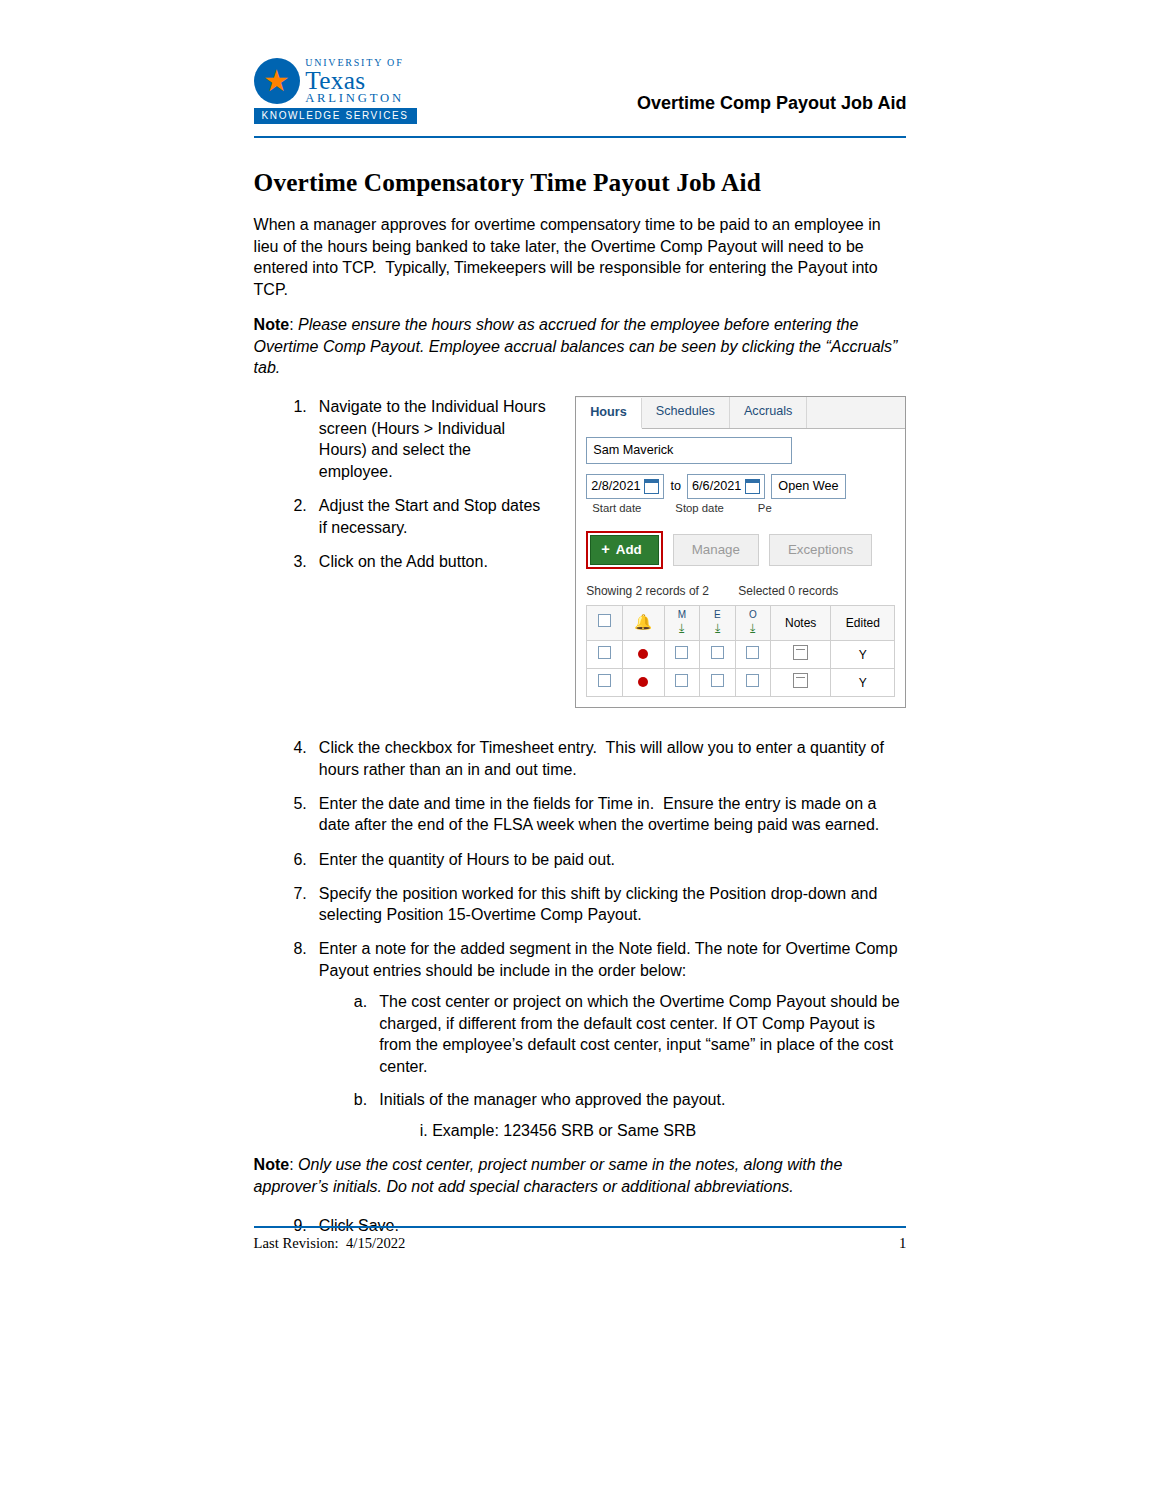University of Texas Arlington
Knowledge Services
Overtime Comp Payout Job Aid
Overtime Compensatory Time Payout Job Aid
When a manager approves for overtime compensatory time to be paid to an employee in lieu of the hours being banked to take later, the Overtime Comp Payout will need to be entered into TCP. Typically, Timekeepers will be responsible for entering the Payout into TCP.
Note: Please ensure the hours show as accrued for the employee before entering the Overtime Comp Payout. Employee accrual balances can be seen by clicking the “Accruals” tab.
Navigate to the Individual Hours screen (Hours > Individual Hours) and select the employee.
Adjust the Start and Stop dates if necessary.
Click on the Add button.
Hours
Schedules
Accruals
Sam Maverick
2/8/2021 to 6/6/2021 Open Wee
Start date Stop date Pe
+ Add Manage Exceptions
Showing 2 records of 2 Selected 0 records
| | 🔔 | M ⤓ | E ⤓ | O ⤓ | Notes | Edited |
| --- | --- | --- | --- | --- | --- | --- |
| | | | | | | Y |
| | | | | | | Y |
Click the checkbox for Timesheet entry. This will allow you to enter a quantity of hours rather than an in and out time.
Enter the date and time in the fields for Time in. Ensure the entry is made on a date after the end of the FLSA week when the overtime being paid was earned.
Enter the quantity of Hours to be paid out.
Specify the position worked for this shift by clicking the Position drop-down and selecting Position 15-Overtime Comp Payout.
Enter a note for the added segment in the Note field. The note for Overtime Comp Payout entries should be include in the order below:
The cost center or project on which the Overtime Comp Payout should be charged, if different from the default cost center. If OT Comp Payout is from the employee’s default cost center, input “same” in place of the cost center.
Initials of the manager who approved the payout.
Example: 123456 SRB or Same SRB
Note: Only use the cost center, project number or same in the notes, along with the approver’s initials. Do not add special characters or additional abbreviations.
Click Save.
Last Revision: 4/15/2022 1